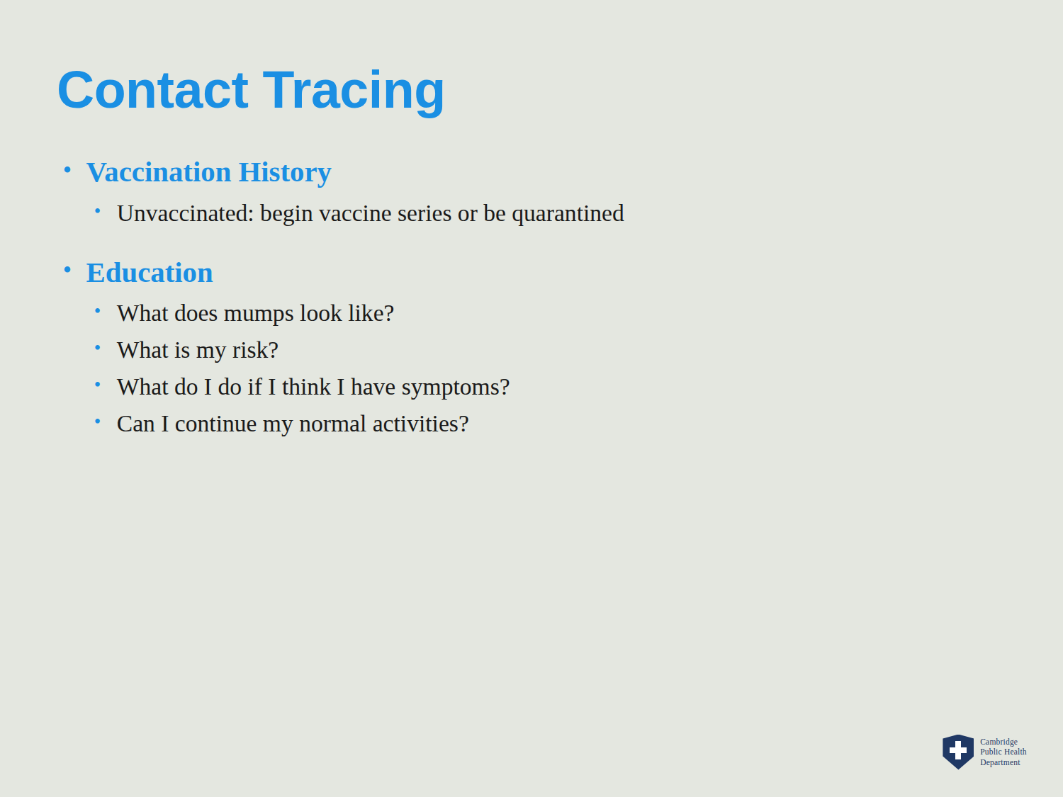Contact Tracing
Vaccination History
Unvaccinated: begin vaccine series or be quarantined
Education
What does mumps look like?
What is my risk?
What do I do if I think I have symptoms?
Can I continue my normal activities?
Cambridge
Public Health
Department